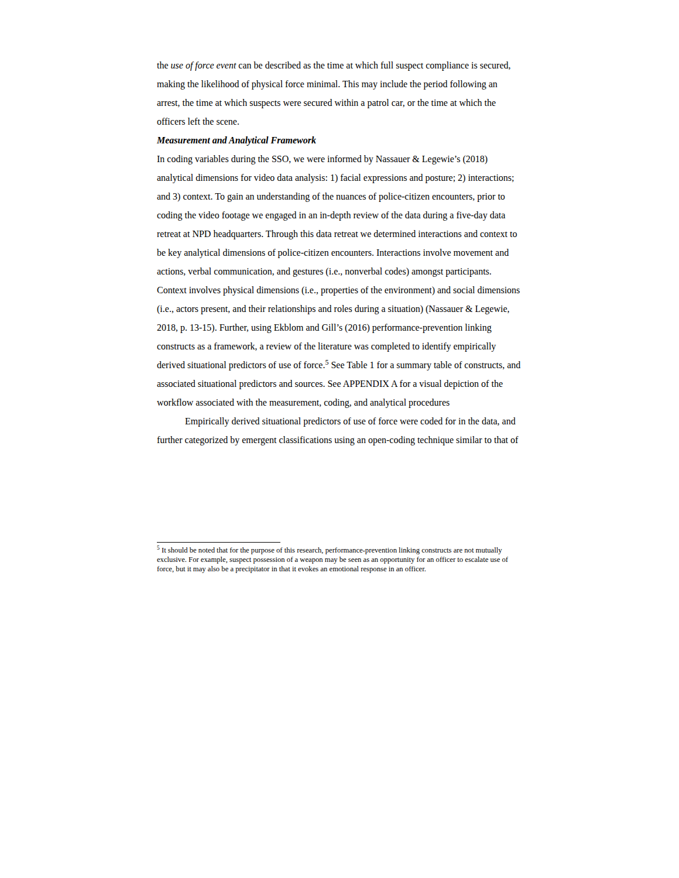the use of force event can be described as the time at which full suspect compliance is secured, making the likelihood of physical force minimal. This may include the period following an arrest, the time at which suspects were secured within a patrol car, or the time at which the officers left the scene.
Measurement and Analytical Framework
In coding variables during the SSO, we were informed by Nassauer & Legewie’s (2018) analytical dimensions for video data analysis: 1) facial expressions and posture; 2) interactions; and 3) context. To gain an understanding of the nuances of police-citizen encounters, prior to coding the video footage we engaged in an in-depth review of the data during a five-day data retreat at NPD headquarters. Through this data retreat we determined interactions and context to be key analytical dimensions of police-citizen encounters. Interactions involve movement and actions, verbal communication, and gestures (i.e., nonverbal codes) amongst participants. Context involves physical dimensions (i.e., properties of the environment) and social dimensions (i.e., actors present, and their relationships and roles during a situation) (Nassauer & Legewie, 2018, p. 13-15). Further, using Ekblom and Gill’s (2016) performance-prevention linking constructs as a framework, a review of the literature was completed to identify empirically derived situational predictors of use of force.5 See Table 1 for a summary table of constructs, and associated situational predictors and sources. See APPENDIX A for a visual depiction of the workflow associated with the measurement, coding, and analytical procedures
Empirically derived situational predictors of use of force were coded for in the data, and further categorized by emergent classifications using an open-coding technique similar to that of
5 It should be noted that for the purpose of this research, performance-prevention linking constructs are not mutually exclusive. For example, suspect possession of a weapon may be seen as an opportunity for an officer to escalate use of force, but it may also be a precipitator in that it evokes an emotional response in an officer.